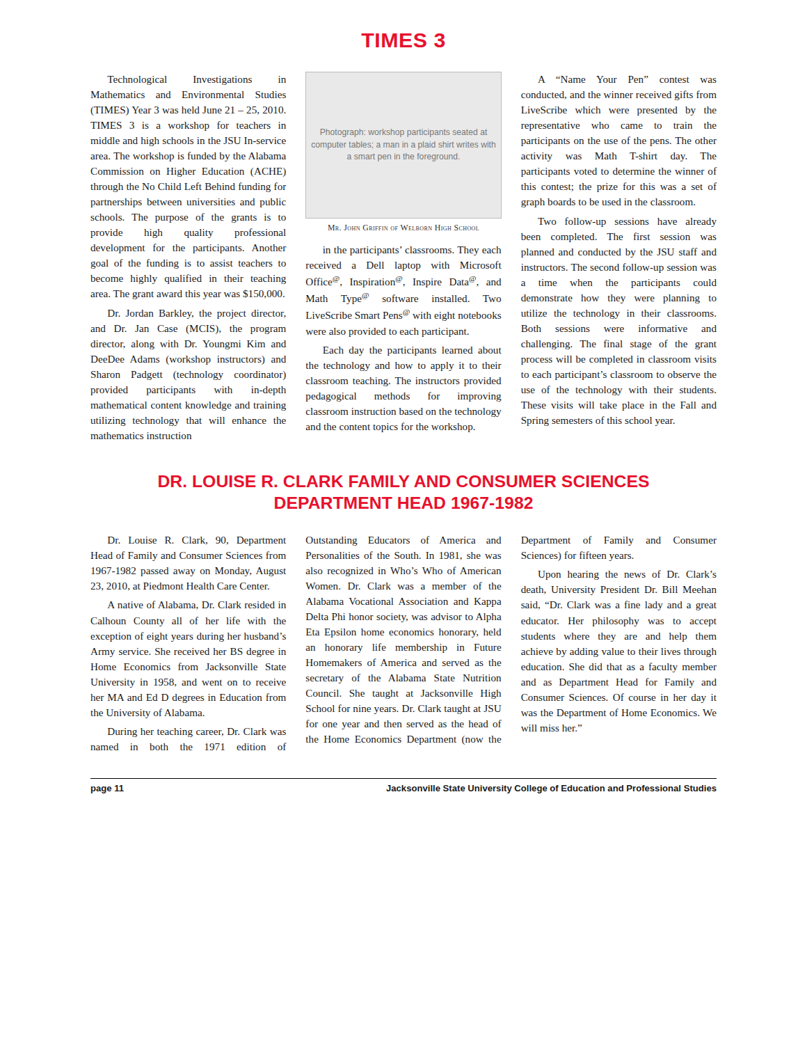TIMES 3
Technological Investigations in Mathematics and Environmental Studies (TIMES) Year 3 was held June 21 – 25, 2010. TIMES 3 is a workshop for teachers in middle and high schools in the JSU In-service area. The workshop is funded by the Alabama Commission on Higher Education (ACHE) through the No Child Left Behind funding for partnerships between universities and public schools. The purpose of the grants is to provide high quality professional development for the participants. Another goal of the funding is to assist teachers to become highly qualified in their teaching area. The grant award this year was $150,000.
Dr. Jordan Barkley, the project director, and Dr. Jan Case (MCIS), the program director, along with Dr. Youngmi Kim and DeeDee Adams (workshop instructors) and Sharon Padgett (technology coordinator) provided participants with in-depth mathematical content knowledge and training utilizing technology that will enhance the mathematics instruction
Photograph: workshop participants seated at computer tables; a man in a plaid shirt writes with a smart pen in the foreground.
Mr. John Griffin of Welborn High School
in the participants’ classrooms. They each received a Dell laptop with Microsoft Office@, Inspiration@, Inspire Data@, and Math Type@ software installed. Two LiveScribe Smart Pens@ with eight notebooks were also provided to each participant.
Each day the participants learned about the technology and how to apply it to their classroom teaching. The instructors provided pedagogical methods for improving classroom instruction based on the technology and the content topics for the workshop.
A “Name Your Pen” contest was conducted, and the winner received gifts from LiveScribe which were presented by the representative who came to train the participants on the use of the pens. The other activity was Math T-shirt day. The participants voted to determine the winner of this contest; the prize for this was a set of graph boards to be used in the classroom.
Two follow-up sessions have already been completed. The first session was planned and conducted by the JSU staff and instructors. The second follow-up session was a time when the participants could demonstrate how they were planning to utilize the technology in their classrooms. Both sessions were informative and challenging. The final stage of the grant process will be completed in classroom visits to each participant’s classroom to observe the use of the technology with their students. These visits will take place in the Fall and Spring semesters of this school year.
DR. LOUISE R. CLARK FAMILY AND CONSUMER SCIENCES
DEPARTMENT HEAD 1967-1982
Dr. Louise R. Clark, 90, Department Head of Family and Consumer Sciences from 1967-1982 passed away on Monday, August 23, 2010, at Piedmont Health Care Center.
A native of Alabama, Dr. Clark resided in Calhoun County all of her life with the exception of eight years during her husband’s Army service. She received her BS degree in Home Economics from Jacksonville State University in 1958, and went on to receive her MA and Ed D degrees in Education from the University of Alabama.
During her teaching career, Dr. Clark was named in both the 1971 edition of Outstanding Educators of America and Personalities of the South. In 1981, she was also recognized in Who’s Who of American Women. Dr. Clark was a member of the Alabama Vocational Association and Kappa Delta Phi honor society, was advisor to Alpha Eta Epsilon home economics honorary, held an honorary life membership in Future Homemakers of America and served as the secretary of the Alabama State Nutrition Council. She taught at Jacksonville High School for nine years. Dr. Clark taught at JSU for one year and then served as the head of the Home Economics Department (now the Department of Family and Consumer Sciences) for fifteen years.
Upon hearing the news of Dr. Clark’s death, University President Dr. Bill Meehan said, “Dr. Clark was a fine lady and a great educator. Her philosophy was to accept students where they are and help them achieve by adding value to their lives through education. She did that as a faculty member and as Department Head for Family and Consumer Sciences. Of course in her day it was the Department of Home Economics. We will miss her.”
page 11
Jacksonville State University College of Education and Professional Studies